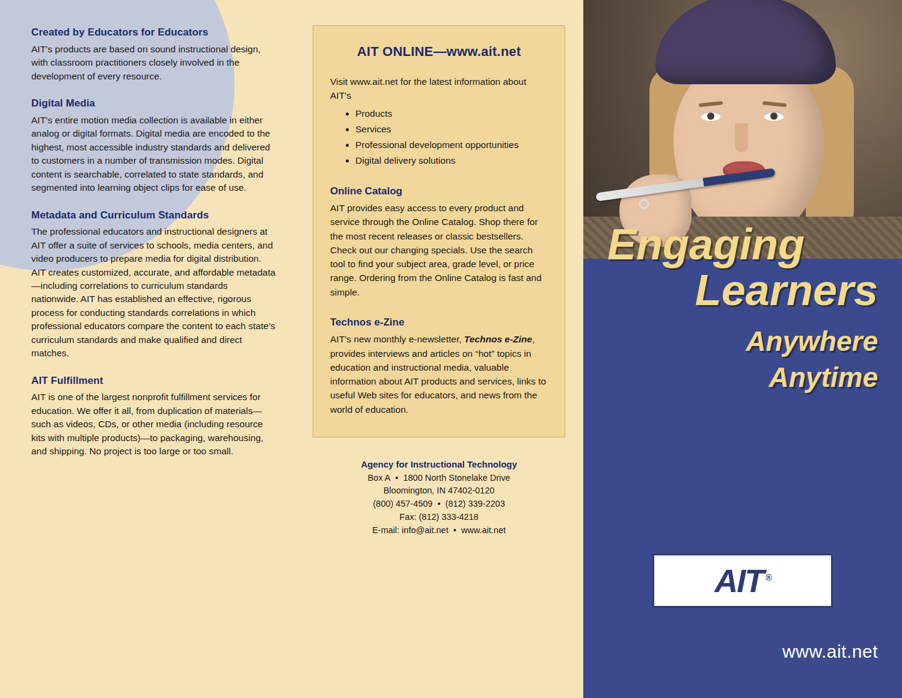Created by Educators for Educators
AIT’s products are based on sound instructional design, with classroom practitioners closely involved in the development of every resource.
Digital Media
AIT’s entire motion media collection is available in either analog or digital formats. Digital media are encoded to the highest, most accessible industry standards and delivered to customers in a number of transmission modes. Digital content is searchable, correlated to state standards, and segmented into learning object clips for ease of use.
Metadata and Curriculum Standards
The professional educators and instructional designers at AIT offer a suite of services to schools, media centers, and video producers to prepare media for digital distribution. AIT creates customized, accurate, and affordable metadata—including correlations to curriculum standards nationwide. AIT has established an effective, rigorous process for conducting standards correlations in which professional educators compare the content to each state’s curriculum standards and make qualified and direct matches.
AIT Fulfillment
AIT is one of the largest nonprofit fulfillment services for education. We offer it all, from duplication of materials—such as videos, CDs, or other media (including resource kits with multiple products)—to packaging, warehousing, and shipping. No project is too large or too small.
AIT ONLINE—www.ait.net
Visit www.ait.net for the latest information about AIT’s
Products
Services
Professional development opportunities
Digital delivery solutions
Online Catalog
AIT provides easy access to every product and service through the Online Catalog. Shop there for the most recent releases or classic bestsellers. Check out our changing specials. Use the search tool to find your subject area, grade level, or price range. Ordering from the Online Catalog is fast and simple.
Technos e-Zine
AIT’s new monthly e-newsletter, Technos e-Zine, provides interviews and articles on “hot” topics in education and instructional media, valuable information about AIT products and services, links to useful Web sites for educators, and news from the world of education.
Agency for Instructional Technology
Box A • 1800 North Stonelake Drive
Bloomington, IN 47402-0120
(800) 457-4509 • (812) 339-2203
Fax: (812) 333-4218
E-mail: info@ait.net • www.ait.net
Engaging
Learners
Anywhere
Anytime
AIT®
www. ait. net